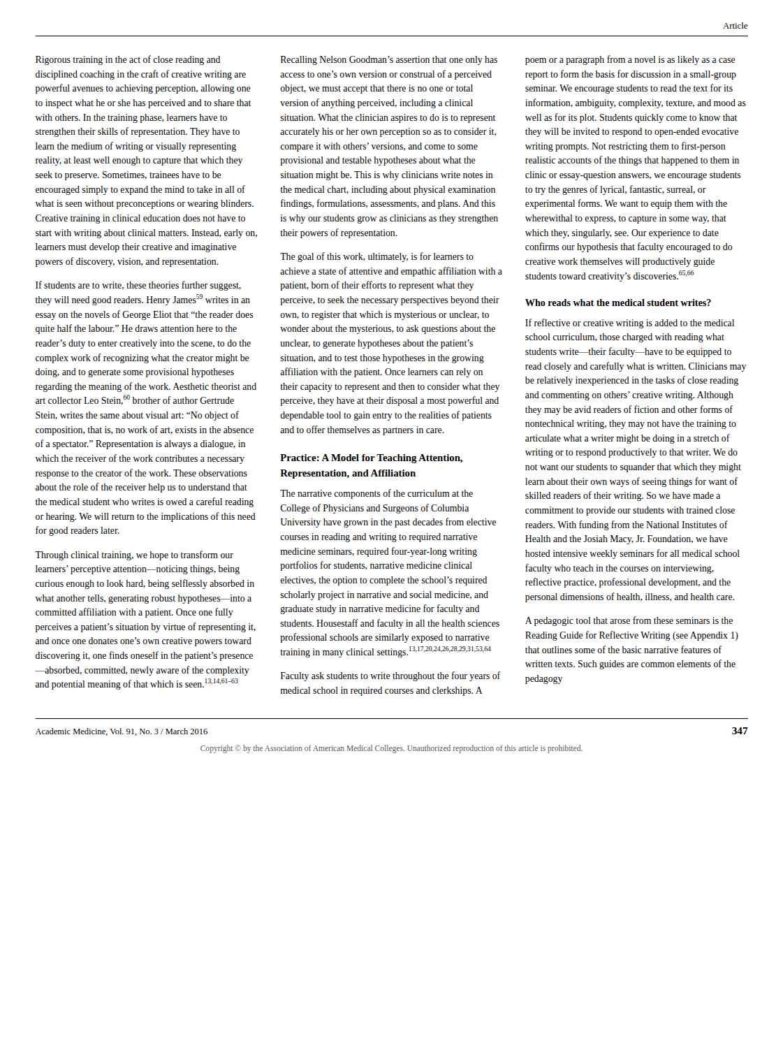Article
Rigorous training in the act of close reading and disciplined coaching in the craft of creative writing are powerful avenues to achieving perception, allowing one to inspect what he or she has perceived and to share that with others. In the training phase, learners have to strengthen their skills of representation. They have to learn the medium of writing or visually representing reality, at least well enough to capture that which they seek to preserve. Sometimes, trainees have to be encouraged simply to expand the mind to take in all of what is seen without preconceptions or wearing blinders. Creative training in clinical education does not have to start with writing about clinical matters. Instead, early on, learners must develop their creative and imaginative powers of discovery, vision, and representation.
If students are to write, these theories further suggest, they will need good readers. Henry James59 writes in an essay on the novels of George Eliot that “the reader does quite half the labour.” He draws attention here to the reader’s duty to enter creatively into the scene, to do the complex work of recognizing what the creator might be doing, and to generate some provisional hypotheses regarding the meaning of the work. Aesthetic theorist and art collector Leo Stein,60 brother of author Gertrude Stein, writes the same about visual art: “No object of composition, that is, no work of art, exists in the absence of a spectator.” Representation is always a dialogue, in which the receiver of the work contributes a necessary response to the creator of the work. These observations about the role of the receiver help us to understand that the medical student who writes is owed a careful reading or hearing. We will return to the implications of this need for good readers later.
Through clinical training, we hope to transform our learners’ perceptive attention—noticing things, being curious enough to look hard, being selflessly absorbed in what another tells, generating robust hypotheses—into a committed affiliation with a patient. Once one fully perceives a patient’s situation by virtue of representing it, and once one donates one’s own creative powers toward discovering it, one finds oneself in the patient’s presence—absorbed, committed, newly aware of the complexity and potential meaning of that which is seen.13,14,61–63 Recalling Nelson Goodman’s assertion that one only has access to one’s own version or construal of a perceived object, we must accept that there is no one or total version of anything perceived, including a clinical situation. What the clinician aspires to do is to represent accurately his or her own perception so as to consider it, compare it with others’ versions, and come to some provisional and testable hypotheses about what the situation might be. This is why clinicians write notes in the medical chart, including about physical examination findings, formulations, assessments, and plans. And this is why our students grow as clinicians as they strengthen their powers of representation.
The goal of this work, ultimately, is for learners to achieve a state of attentive and empathic affiliation with a patient, born of their efforts to represent what they perceive, to seek the necessary perspectives beyond their own, to register that which is mysterious or unclear, to wonder about the mysterious, to ask questions about the unclear, to generate hypotheses about the patient’s situation, and to test those hypotheses in the growing affiliation with the patient. Once learners can rely on their capacity to represent and then to consider what they perceive, they have at their disposal a most powerful and dependable tool to gain entry to the realities of patients and to offer themselves as partners in care.
Practice: A Model for Teaching Attention, Representation, and Affiliation
The narrative components of the curriculum at the College of Physicians and Surgeons of Columbia University have grown in the past decades from elective courses in reading and writing to required narrative medicine seminars, required four-year-long writing portfolios for students, narrative medicine clinical electives, the option to complete the school’s required scholarly project in narrative and social medicine, and graduate study in narrative medicine for faculty and students. Housestaff and faculty in all the health sciences professional schools are similarly exposed to narrative training in many clinical settings.13,17,20,24,26,28,29,31,53,64
Faculty ask students to write throughout the four years of medical school in required courses and clerkships. A poem or a paragraph from a novel is as likely as a case report to form the basis for discussion in a small-group seminar. We encourage students to read the text for its information, ambiguity, complexity, texture, and mood as well as for its plot. Students quickly come to know that they will be invited to respond to open-ended evocative writing prompts. Not restricting them to first-person realistic accounts of the things that happened to them in clinic or essay-question answers, we encourage students to try the genres of lyrical, fantastic, surreal, or experimental forms. We want to equip them with the wherewithal to express, to capture in some way, that which they, singularly, see. Our experience to date confirms our hypothesis that faculty encouraged to do creative work themselves will productively guide students toward creativity’s discoveries.65,66
Who reads what the medical student writes?
If reflective or creative writing is added to the medical school curriculum, those charged with reading what students write—their faculty—have to be equipped to read closely and carefully what is written. Clinicians may be relatively inexperienced in the tasks of close reading and commenting on others’ creative writing. Although they may be avid readers of fiction and other forms of nontechnical writing, they may not have the training to articulate what a writer might be doing in a stretch of writing or to respond productively to that writer. We do not want our students to squander that which they might learn about their own ways of seeing things for want of skilled readers of their writing. So we have made a commitment to provide our students with trained close readers. With funding from the National Institutes of Health and the Josiah Macy, Jr. Foundation, we have hosted intensive weekly seminars for all medical school faculty who teach in the courses on interviewing, reflective practice, professional development, and the personal dimensions of health, illness, and health care.
A pedagogic tool that arose from these seminars is the Reading Guide for Reflective Writing (see Appendix 1) that outlines some of the basic narrative features of written texts. Such guides are common elements of the pedagogy
Academic Medicine, Vol. 91, No. 3 / March 2016 347
Copyright © by the Association of American Medical Colleges. Unauthorized reproduction of this article is prohibited.